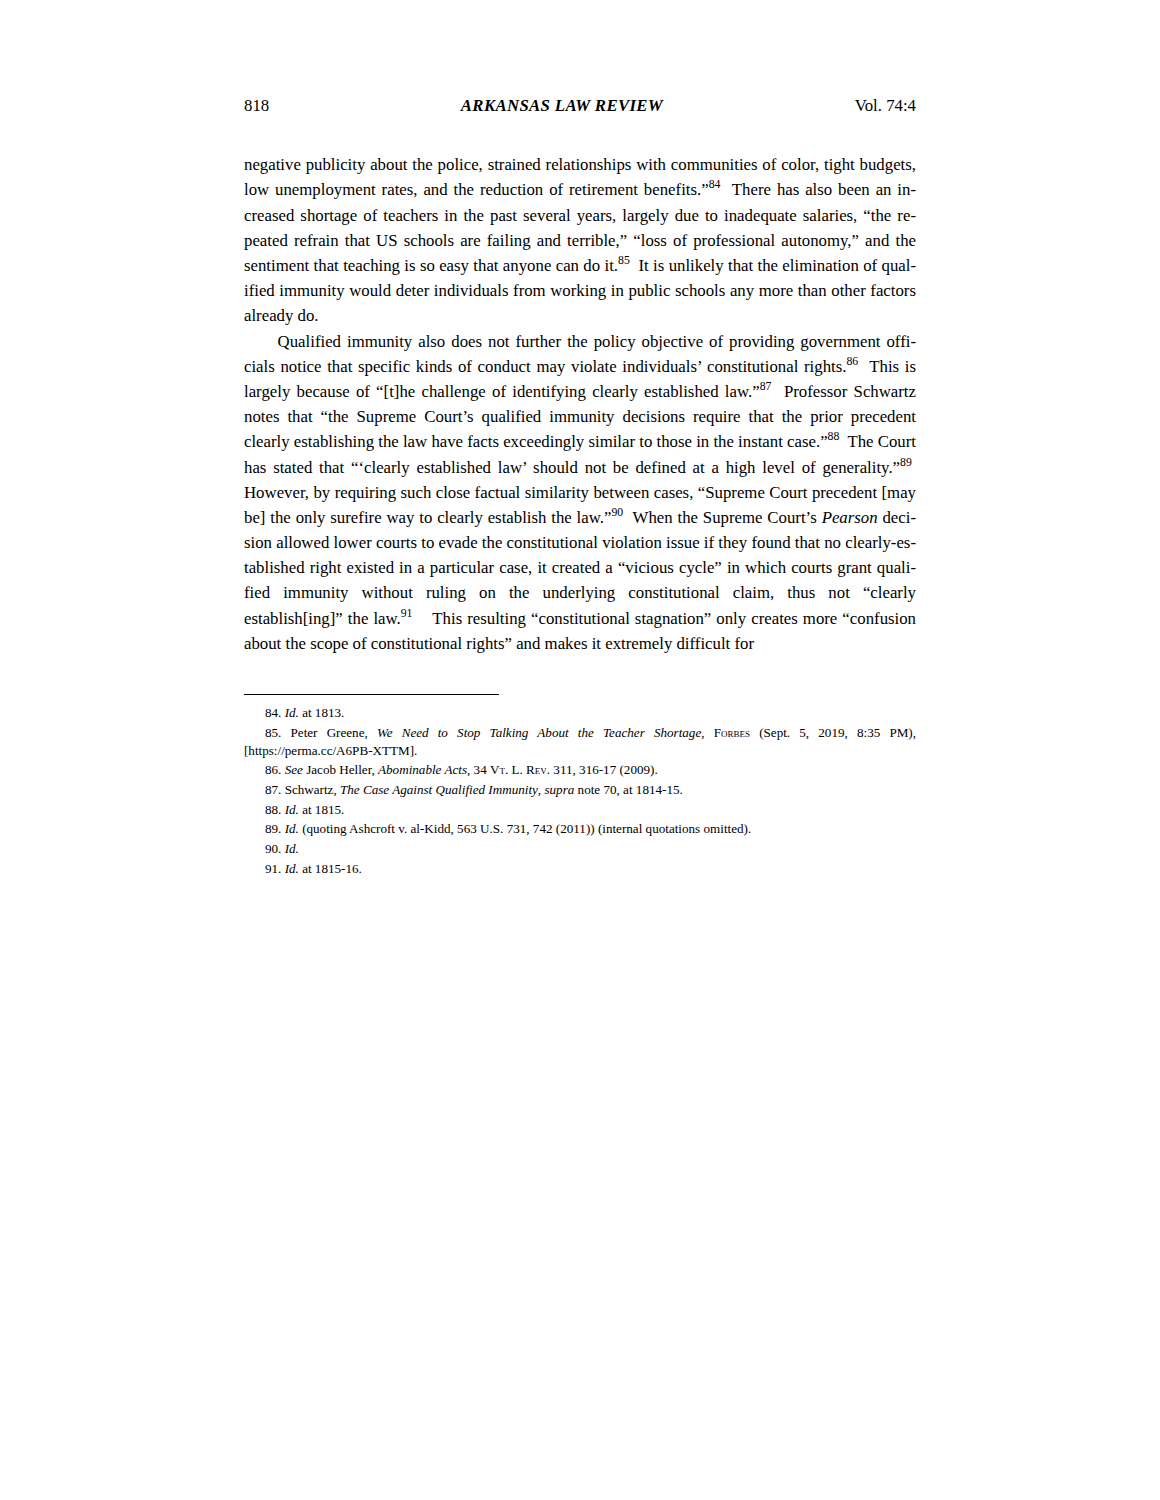818 ARKANSAS LAW REVIEW Vol. 74:4
negative publicity about the police, strained relationships with communities of color, tight budgets, low unemployment rates, and the reduction of retirement benefits.”84 There has also been an increased shortage of teachers in the past several years, largely due to inadequate salaries, “the repeated refrain that US schools are failing and terrible,” “loss of professional autonomy,” and the sentiment that teaching is so easy that anyone can do it.85 It is unlikely that the elimination of qualified immunity would deter individuals from working in public schools any more than other factors already do.
Qualified immunity also does not further the policy objective of providing government officials notice that specific kinds of conduct may violate individuals’ constitutional rights.86 This is largely because of “[t]he challenge of identifying clearly established law.”87 Professor Schwartz notes that “the Supreme Court’s qualified immunity decisions require that the prior precedent clearly establishing the law have facts exceedingly similar to those in the instant case.”88 The Court has stated that “‘clearly established law’ should not be defined at a high level of generality.”89 However, by requiring such close factual similarity between cases, “Supreme Court precedent [may be] the only surefire way to clearly establish the law.”90 When the Supreme Court’s Pearson decision allowed lower courts to evade the constitutional violation issue if they found that no clearly-established right existed in a particular case, it created a “vicious cycle” in which courts grant qualified immunity without ruling on the underlying constitutional claim, thus not “clearly establish[ing]” the law.91 This resulting “constitutional stagnation” only creates more “confusion about the scope of constitutional rights” and makes it extremely difficult for
Id. at 1813.
Peter Greene, We Need to Stop Talking About the Teacher Shortage, Forbes (Sept. 5, 2019, 8:35 PM), [https://perma.cc/A6PB-XTTM].
See Jacob Heller, Abominable Acts, 34 Vt. L. Rev. 311, 316-17 (2009).
Schwartz, The Case Against Qualified Immunity, supra note 70, at 1814-15.
Id. at 1815.
Id. (quoting Ashcroft v. al-Kidd, 563 U.S. 731, 742 (2011)) (internal quotations omitted).
Id.
Id. at 1815-16.